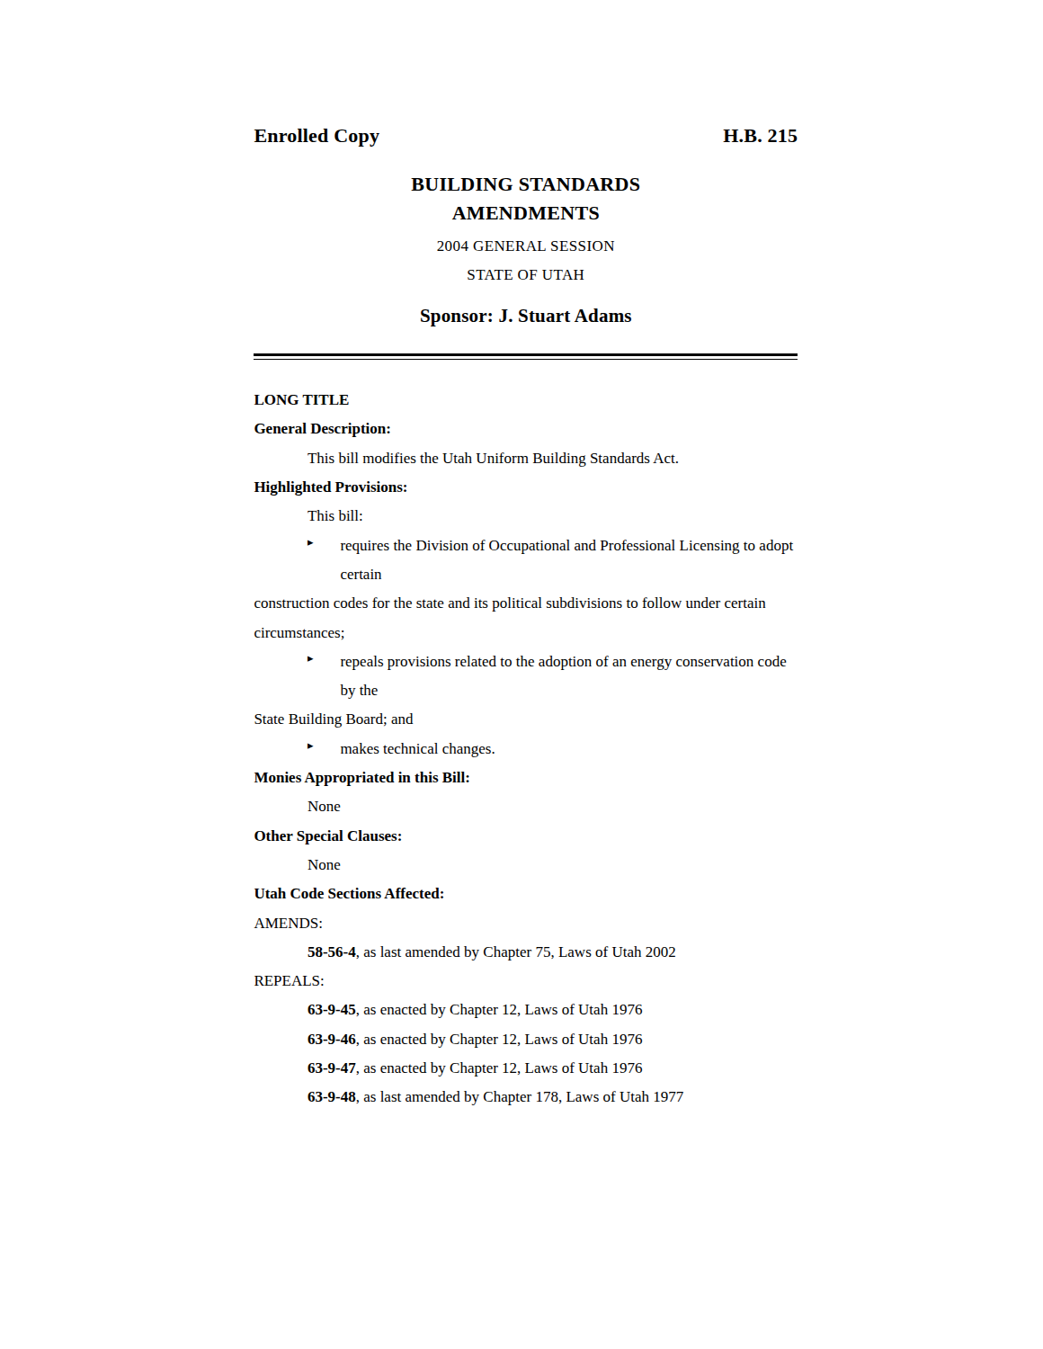Enrolled Copy H.B. 215
BUILDING STANDARDS
AMENDMENTS
2004 GENERAL SESSION
STATE OF UTAH
Sponsor: J. Stuart Adams
LONG TITLE
General Description:
This bill modifies the Utah Uniform Building Standards Act.
Highlighted Provisions:
This bill:
▸ requires the Division of Occupational and Professional Licensing to adopt certain
construction codes for the state and its political subdivisions to follow under certain
circumstances;
▸ repeals provisions related to the adoption of an energy conservation code by the
State Building Board; and
▸ makes technical changes.
Monies Appropriated in this Bill:
None
Other Special Clauses:
None
Utah Code Sections Affected:
AMENDS:
58-56-4, as last amended by Chapter 75, Laws of Utah 2002
REPEALS:
63-9-45, as enacted by Chapter 12, Laws of Utah 1976
63-9-46, as enacted by Chapter 12, Laws of Utah 1976
63-9-47, as enacted by Chapter 12, Laws of Utah 1976
63-9-48, as last amended by Chapter 178, Laws of Utah 1977